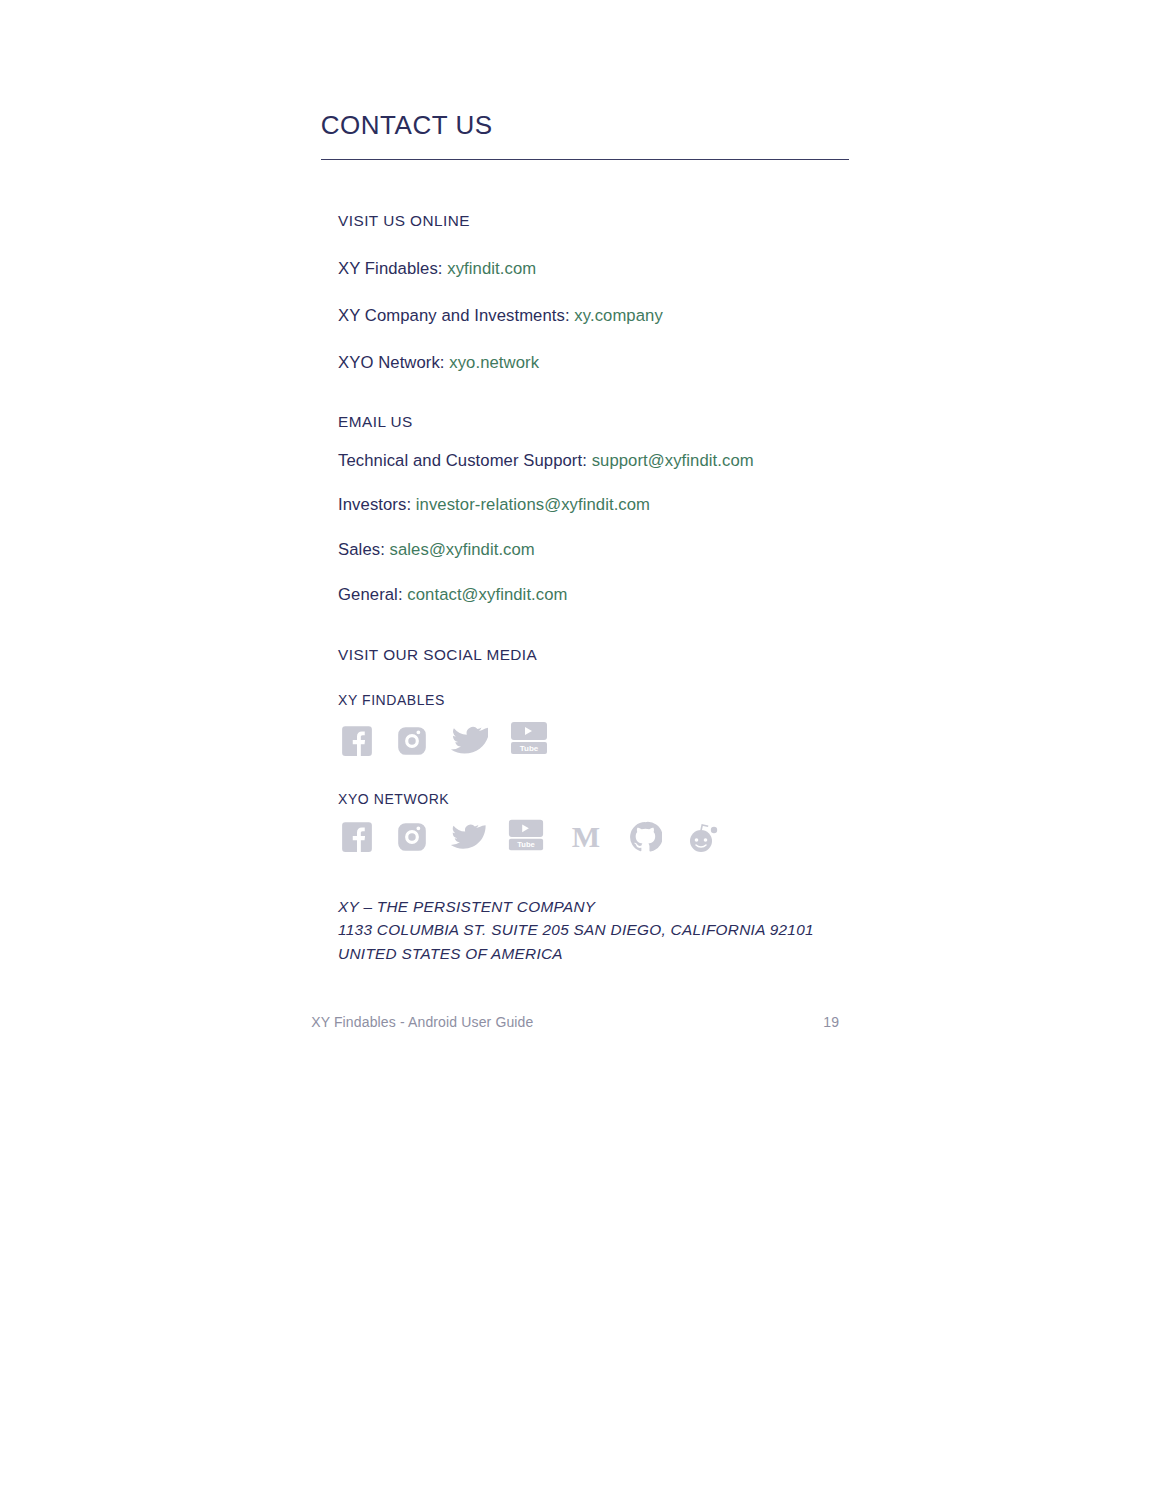CONTACT US
VISIT US ONLINE
XY Findables: xyfindit.com
XY Company and Investments: xy.company
XYO Network: xyo.network
EMAIL US
Technical and Customer Support: support@xyfindit.com
Investors: investor-relations@xyfindit.com
Sales: sales@xyfindit.com
General: contact@xyfindit.com
VISIT OUR SOCIAL MEDIA
XY FINDABLES
Tube
XYO NETWORK
Tube M
XY – THE PERSISTENT COMPANY
1133 COLUMBIA ST. SUITE 205 SAN DIEGO, CALIFORNIA 92101
UNITED STATES OF AMERICA
XY Findables - Android User Guide 19